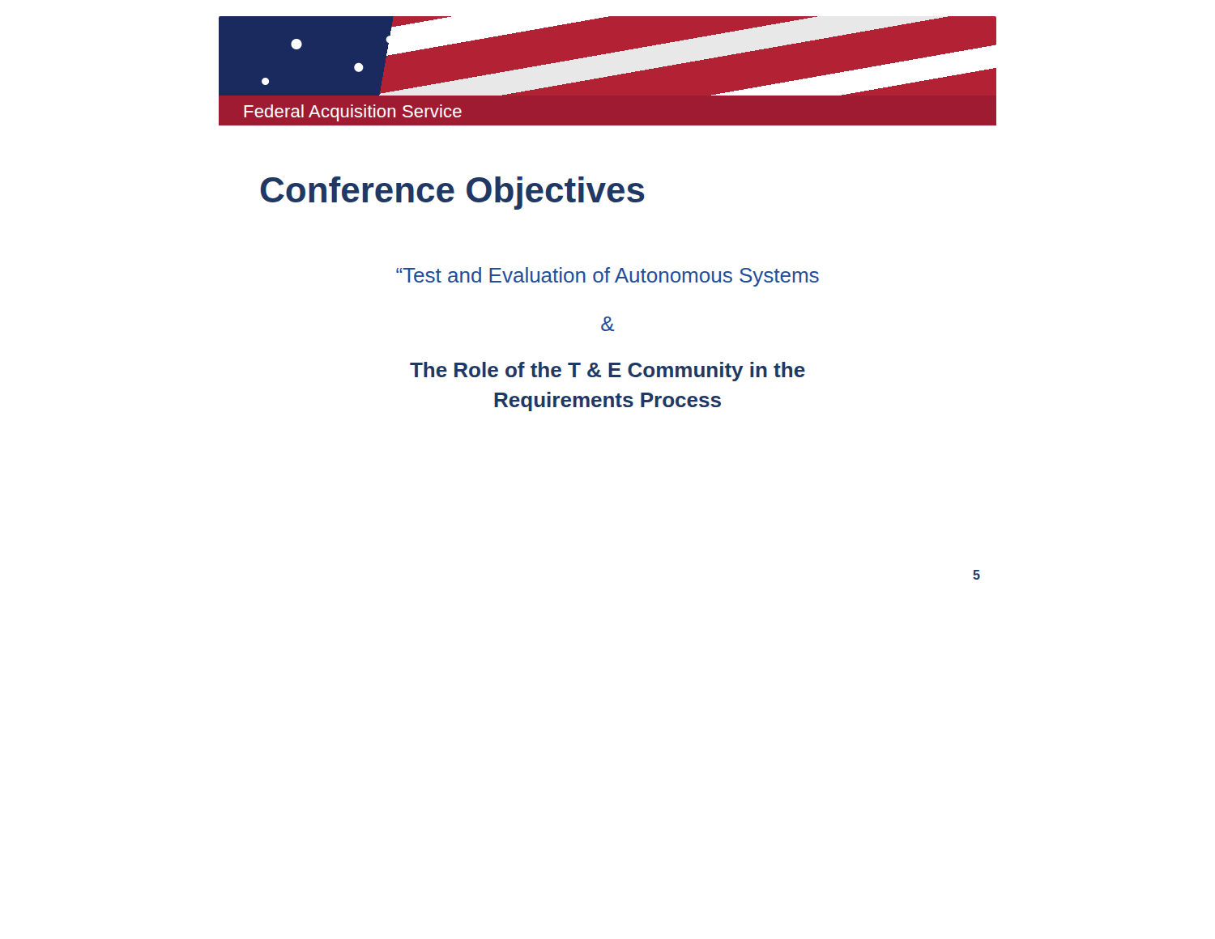Federal Acquisition Service
Conference Objectives
“Test and Evaluation of Autonomous Systems & The Role of the T & E Community in the
Requirements Process
5